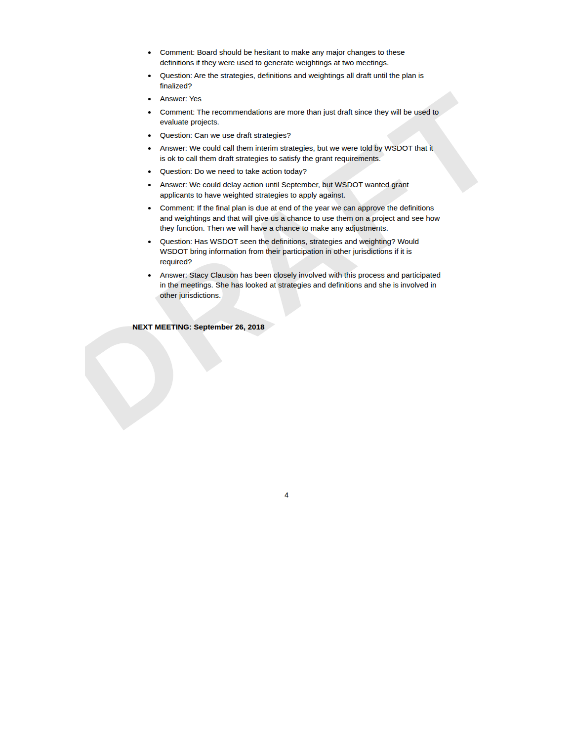DRAFT
Comment: Board should be hesitant to make any major changes to these definitions if they were used to generate weightings at two meetings.
Question: Are the strategies, definitions and weightings all draft until the plan is finalized?
Answer: Yes
Comment: The recommendations are more than just draft since they will be used to evaluate projects.
Question: Can we use draft strategies?
Answer: We could call them interim strategies, but we were told by WSDOT that it is ok to call them draft strategies to satisfy the grant requirements.
Question: Do we need to take action today?
Answer: We could delay action until September, but WSDOT wanted grant applicants to have weighted strategies to apply against.
Comment: If the final plan is due at end of the year we can approve the definitions and weightings and that will give us a chance to use them on a project and see how they function. Then we will have a chance to make any adjustments.
Question: Has WSDOT seen the definitions, strategies and weighting? Would WSDOT bring information from their participation in other jurisdictions if it is required?
Answer: Stacy Clauson has been closely involved with this process and participated in the meetings. She has looked at strategies and definitions and she is involved in other jurisdictions.
NEXT MEETING: September 26, 2018
4